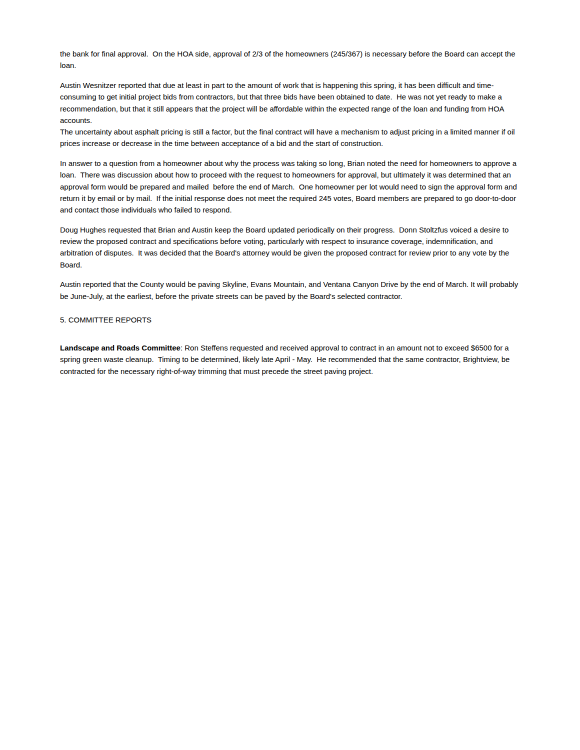the bank for final approval. On the HOA side, approval of 2/3 of the homeowners (245/367) is necessary before the Board can accept the loan.
Austin Wesnitzer reported that due at least in part to the amount of work that is happening this spring, it has been difficult and time-consuming to get initial project bids from contractors, but that three bids have been obtained to date. He was not yet ready to make a recommendation, but that it still appears that the project will be affordable within the expected range of the loan and funding from HOA accounts.
The uncertainty about asphalt pricing is still a factor, but the final contract will have a mechanism to adjust pricing in a limited manner if oil prices increase or decrease in the time between acceptance of a bid and the start of construction.
In answer to a question from a homeowner about why the process was taking so long, Brian noted the need for homeowners to approve a loan. There was discussion about how to proceed with the request to homeowners for approval, but ultimately it was determined that an approval form would be prepared and mailed before the end of March. One homeowner per lot would need to sign the approval form and return it by email or by mail. If the initial response does not meet the required 245 votes, Board members are prepared to go door-to-door and contact those individuals who failed to respond.
Doug Hughes requested that Brian and Austin keep the Board updated periodically on their progress. Donn Stoltzfus voiced a desire to review the proposed contract and specifications before voting, particularly with respect to insurance coverage, indemnification, and arbitration of disputes. It was decided that the Board's attorney would be given the proposed contract for review prior to any vote by the Board.
Austin reported that the County would be paving Skyline, Evans Mountain, and Ventana Canyon Drive by the end of March. It will probably be June-July, at the earliest, before the private streets can be paved by the Board's selected contractor.
5. COMMITTEE REPORTS
Landscape and Roads Committee: Ron Steffens requested and received approval to contract in an amount not to exceed $6500 for a spring green waste cleanup. Timing to be determined, likely late April - May. He recommended that the same contractor, Brightview, be contracted for the necessary right-of-way trimming that must precede the street paving project.